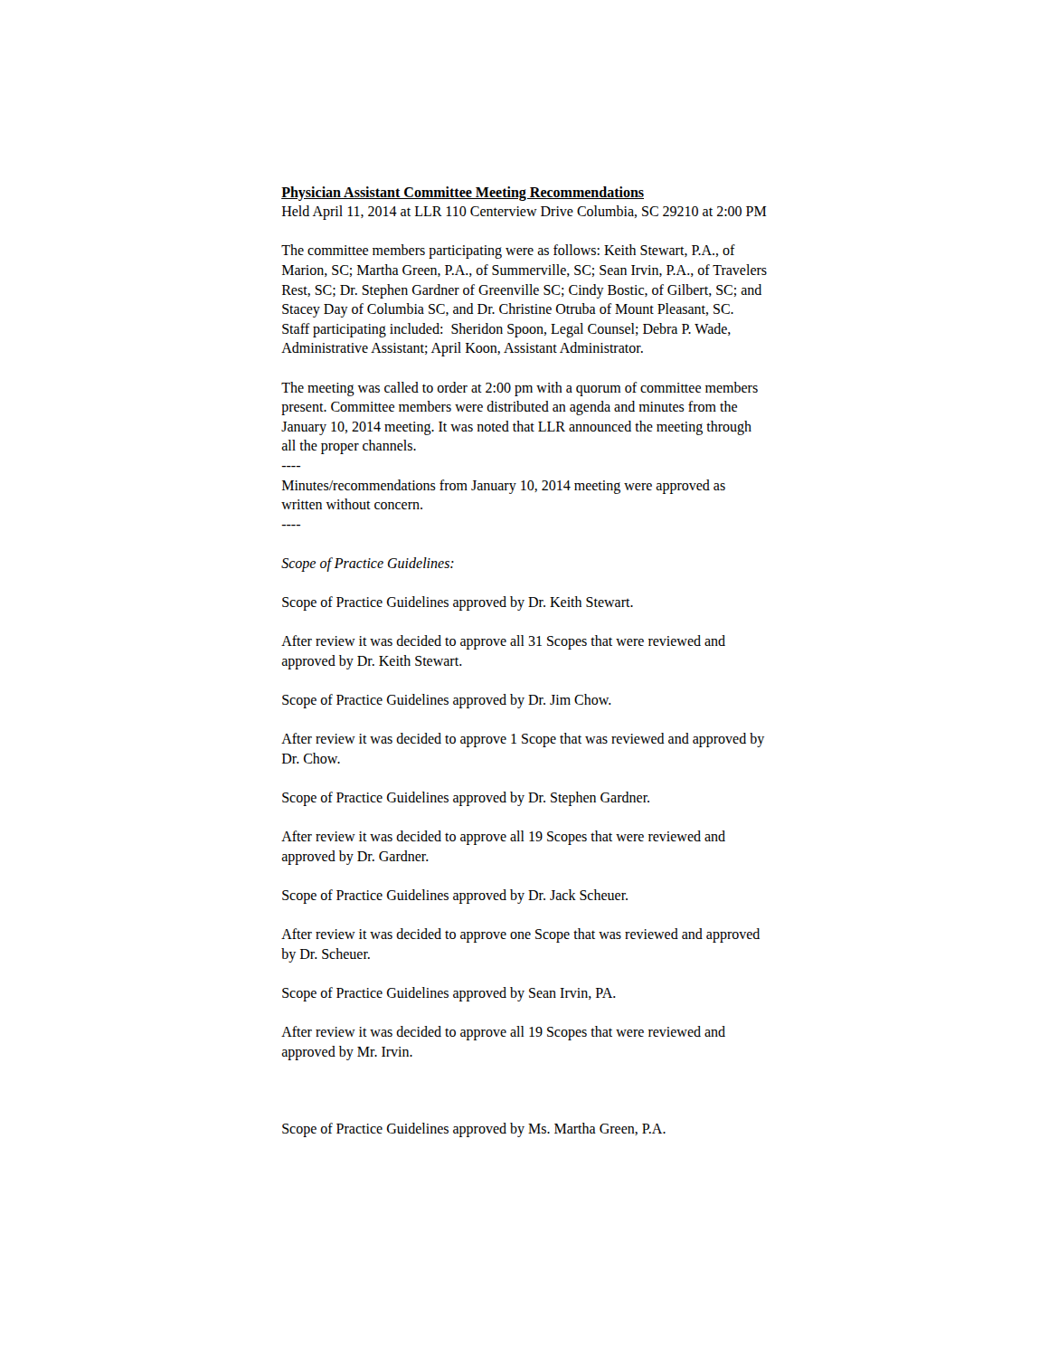Physician Assistant Committee Meeting Recommendations
Held April 11, 2014 at LLR 110 Centerview Drive Columbia, SC 29210 at 2:00 PM
The committee members participating were as follows: Keith Stewart, P.A., of Marion, SC; Martha Green, P.A., of Summerville, SC; Sean Irvin, P.A., of Travelers Rest, SC; Dr. Stephen Gardner of Greenville SC; Cindy Bostic, of Gilbert, SC; and Stacey Day of Columbia SC, and Dr. Christine Otruba of Mount Pleasant, SC. Staff participating included: Sheridon Spoon, Legal Counsel; Debra P. Wade, Administrative Assistant; April Koon, Assistant Administrator.
The meeting was called to order at 2:00 pm with a quorum of committee members present. Committee members were distributed an agenda and minutes from the January 10, 2014 meeting. It was noted that LLR announced the meeting through all the proper channels.
----
Minutes/recommendations from January 10, 2014 meeting were approved as written without concern.
----
Scope of Practice Guidelines:
Scope of Practice Guidelines approved by Dr. Keith Stewart.
After review it was decided to approve all 31 Scopes that were reviewed and approved by Dr. Keith Stewart.
Scope of Practice Guidelines approved by Dr. Jim Chow.
After review it was decided to approve 1 Scope that was reviewed and approved by Dr. Chow.
Scope of Practice Guidelines approved by Dr. Stephen Gardner.
After review it was decided to approve all 19 Scopes that were reviewed and approved by Dr. Gardner.
Scope of Practice Guidelines approved by Dr. Jack Scheuer.
After review it was decided to approve one Scope that was reviewed and approved by Dr. Scheuer.
Scope of Practice Guidelines approved by Sean Irvin, PA.
After review it was decided to approve all 19 Scopes that were reviewed and approved by Mr. Irvin.
Scope of Practice Guidelines approved by Ms. Martha Green, P.A.